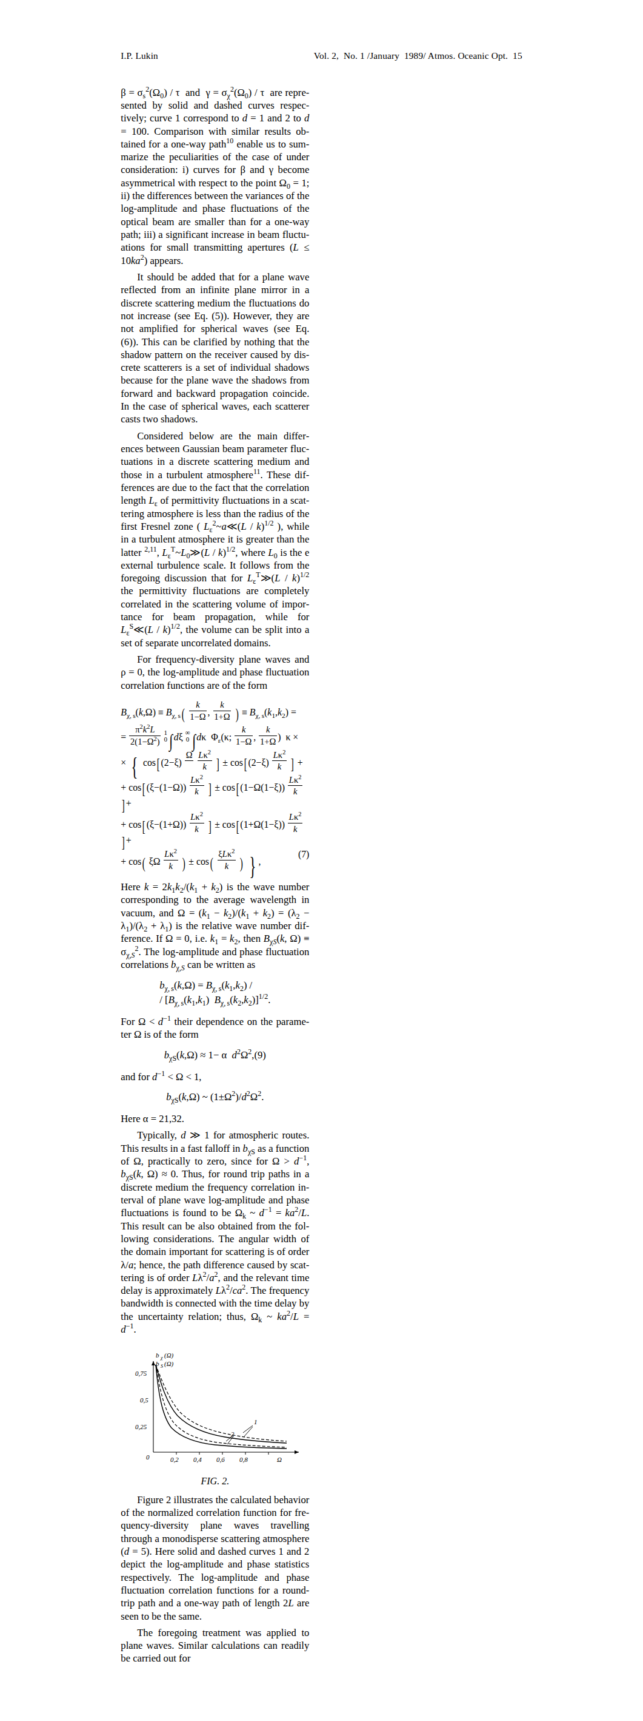I.P. Lukin
Vol. 2, No. 1 /January 1989/ Atmos. Oceanic Opt. 15
β = σs2(Ω0) / τ and γ = σχ2(Ω0) / τ are represented by solid and dashed curves respectively; curve 1 correspond to d = 1 and 2 to d = 100. Comparison with similar results obtained for a one-way path10 enable us to summarize the peculiarities of the case of under consideration: i) curves for β and γ become asymmetrical with respect to the point Ω0 = 1; ii) the differences between the variances of the log-amplitude and phase fluctuations of the optical beam are smaller than for a one-way path; iii) a significant increase in beam fluctuations for small transmitting apertures (L ≤ 10ka2) appears.
It should be added that for a plane wave reflected from an infinite plane mirror in a discrete scattering medium the fluctuations do not increase (see Eq. (5)). However, they are not amplified for spherical waves (see Eq. (6)). This can be clarified by nothing that the shadow pattern on the receiver caused by discrete scatterers is a set of individual shadows because for the plane wave the shadows from forward and backward propagation coincide. In the case of spherical waves, each scatterer casts two shadows.
Considered below are the main differences between Gaussian beam parameter fluctuations in a discrete scattering medium and those in a turbulent atmosphere11. These differences are due to the fact that the correlation length Lε of permittivity fluctuations in a scattering atmosphere is less than the radius of the first Fresnel zone ( Lε2~a≪(L / k)1/2 ), while in a turbulent atmosphere it is greater than the latter 2,11, LεT~L0≫(L / k)1/2, where L0 is the e external turbulence scale. It follows from the foregoing discussion that for LεT≫(L / k)1/2 the permittivity fluctuations are completely correlated in the scattering volume of importance for beam propagation, while for LεS≪(L / k)1/2, the volume can be split into a set of separate uncorrelated domains.
For frequency-diversity plane waves and ρ = 0, the log-amplitude and phase fluctuation correlation functions are of the form
Bχ, s(k,Ω) ≡ Bχ, s( k 1−Ω, k 1+Ω ) ≡ Bχ, s(k1,k2) = = π2k2L 2(1−Ω2) 10∫dξ ∞0∫dκ Φε(κ; k 1−Ω, k 1+Ω) κ × × { cos[(2−ξ) Ω Lκ2 k ] ± cos[(2−ξ) Lκ2 k ] + + cos[(ξ−(1−Ω)) Lκ2 k ] ± cos[(1−Ω(1−ξ)) Lκ2 k ]+ + cos[(ξ−(1+Ω)) Lκ2 k ] ± cos[(1+Ω(1−ξ)) Lκ2 k ]+ + cos( ξΩ Lκ2 k ) ± cos( ξLκ2 k ) }, (7)
Here k = 2k1k2/(k1 + k2) is the wave number corresponding to the average wavelength in vacuum, and Ω = (k1 − k2)/(k1 + k2) = (λ2 − λ1)/(λ2 + λ1) is the relative wave number difference. If Ω = 0, i.e. k1 = k2, then BχS(k, Ω) ≡ σχ,S2. The log-amplitude and phase fluctuation correlations bχ,S can be written as
bχ, s(k,Ω) = Bχ, s(k1,k2) / / [Bχ, s(k1,k1) Bχ, s(k2,k2)]1/2.
For Ω < d−1 their dependence on the parameter Ω is of the form
bχS(k,Ω) ≈ 1− α d2Ω2, (9)
and for d−1 < Ω < 1,
bχS(k,Ω) ~ (1±Ω2)/d2Ω2.
Here α = 21,32.
Typically, d ≫ 1 for atmospheric routes. This results in a fast falloff in bχS as a function of Ω, practically to zero, since for Ω > d−1, bχS(k, Ω) ≈ 0. Thus, for round trip paths in a discrete medium the frequency correlation interval of plane wave log-amplitude and phase fluctuations is found to be Ωk ~ d−1 = ka2/L. This result can be also obtained from the following considerations. The angular width of the domain important for scattering is of order λ/a; hence, the path difference caused by scattering is of order Lλ2/a2, and the relevant time delay is approximately Lλ2/ca2. The frequency bandwidth is connected with the time delay by the uncertainty relation; thus, Ωk ~ ka2/L = d−1.
0,75 0,5 0,25 0 b χ (Ω) b S (Ω) 0,2 0,4 0,6 0,8 Ω 1 2
FIG. 2.
Figure 2 illustrates the calculated behavior of the normalized correlation function for frequency-diversity plane waves travelling through a monodisperse scattering atmosphere (d = 5). Here solid and dashed curves 1 and 2 depict the log-amplitude and phase statistics respectively. The log-amplitude and phase fluctuation correlation functions for a round-trip path and a one-way path of length 2L are seen to be the same.
The foregoing treatment was applied to plane waves. Similar calculations can readily be carried out for